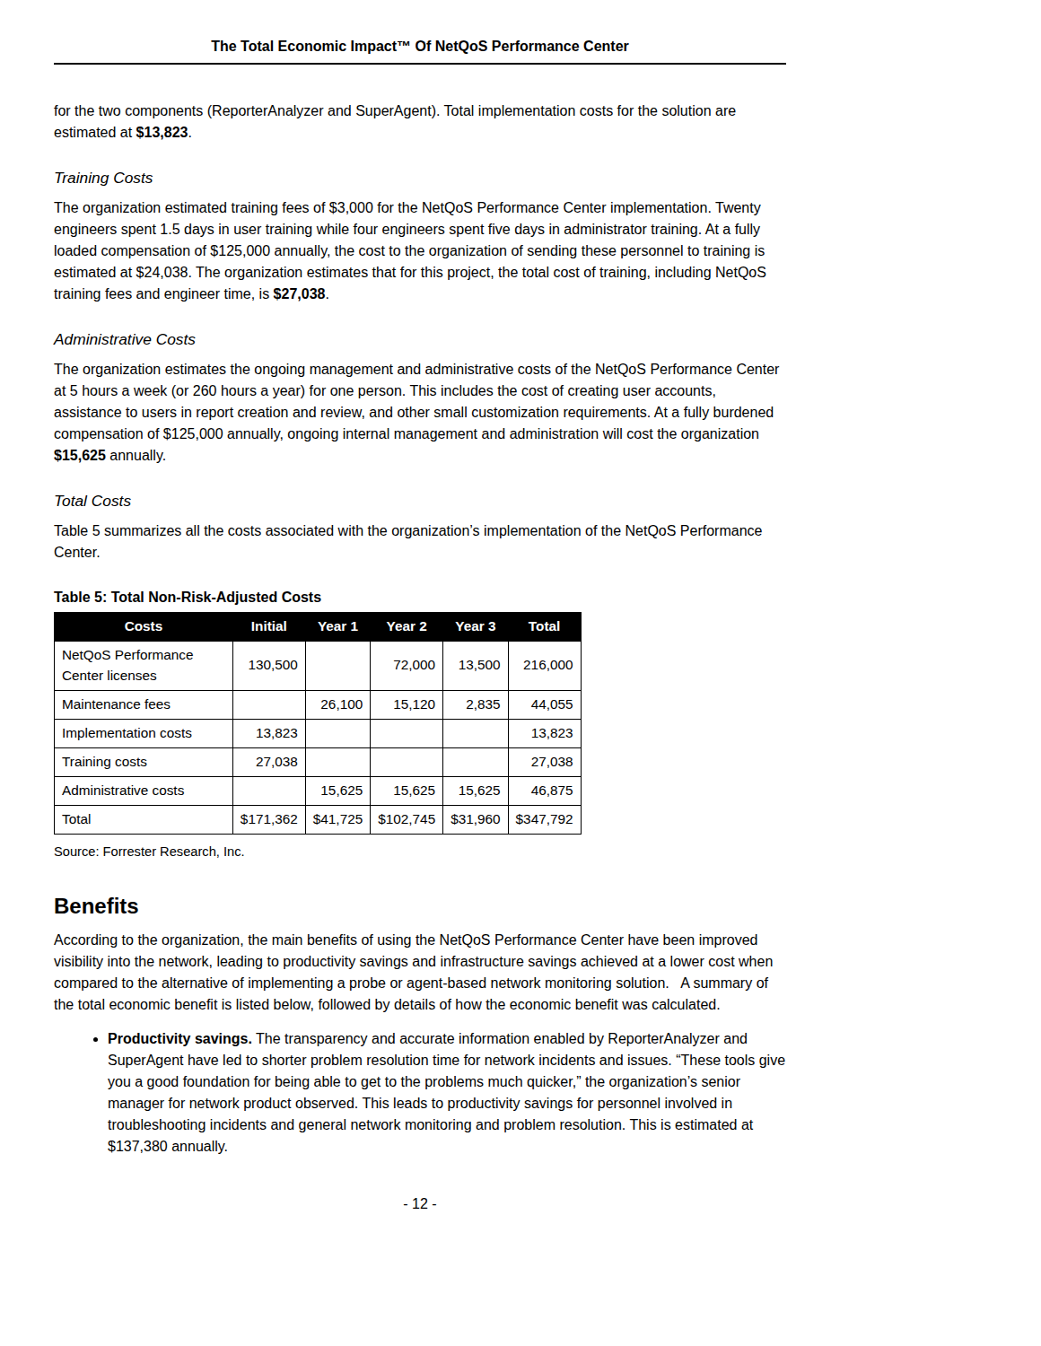The Total Economic Impact™ Of NetQoS Performance Center
for the two components (ReporterAnalyzer and SuperAgent). Total implementation costs for the solution are estimated at $13,823.
Training Costs
The organization estimated training fees of $3,000 for the NetQoS Performance Center implementation. Twenty engineers spent 1.5 days in user training while four engineers spent five days in administrator training. At a fully loaded compensation of $125,000 annually, the cost to the organization of sending these personnel to training is estimated at $24,038. The organization estimates that for this project, the total cost of training, including NetQoS training fees and engineer time, is $27,038.
Administrative Costs
The organization estimates the ongoing management and administrative costs of the NetQoS Performance Center at 5 hours a week (or 260 hours a year) for one person. This includes the cost of creating user accounts, assistance to users in report creation and review, and other small customization requirements. At a fully burdened compensation of $125,000 annually, ongoing internal management and administration will cost the organization $15,625 annually.
Total Costs
Table 5 summarizes all the costs associated with the organization’s implementation of the NetQoS Performance Center.
Table 5: Total Non-Risk-Adjusted Costs
| Costs | Initial | Year 1 | Year 2 | Year 3 | Total |
| --- | --- | --- | --- | --- | --- |
| NetQoS Performance Center licenses | 130,500 | | 72,000 | 13,500 | 216,000 |
| Maintenance fees | | 26,100 | 15,120 | 2,835 | 44,055 |
| Implementation costs | 13,823 | | | | 13,823 |
| Training costs | 27,038 | | | | 27,038 |
| Administrative costs | | 15,625 | 15,625 | 15,625 | 46,875 |
| Total | $171,362 | $41,725 | $102,745 | $31,960 | $347,792 |
Source: Forrester Research, Inc.
Benefits
According to the organization, the main benefits of using the NetQoS Performance Center have been improved visibility into the network, leading to productivity savings and infrastructure savings achieved at a lower cost when compared to the alternative of implementing a probe or agent-based network monitoring solution. A summary of the total economic benefit is listed below, followed by details of how the economic benefit was calculated.
Productivity savings. The transparency and accurate information enabled by ReporterAnalyzer and SuperAgent have led to shorter problem resolution time for network incidents and issues. “These tools give you a good foundation for being able to get to the problems much quicker,” the organization’s senior manager for network product observed. This leads to productivity savings for personnel involved in troubleshooting incidents and general network monitoring and problem resolution. This is estimated at $137,380 annually.
- 12 -